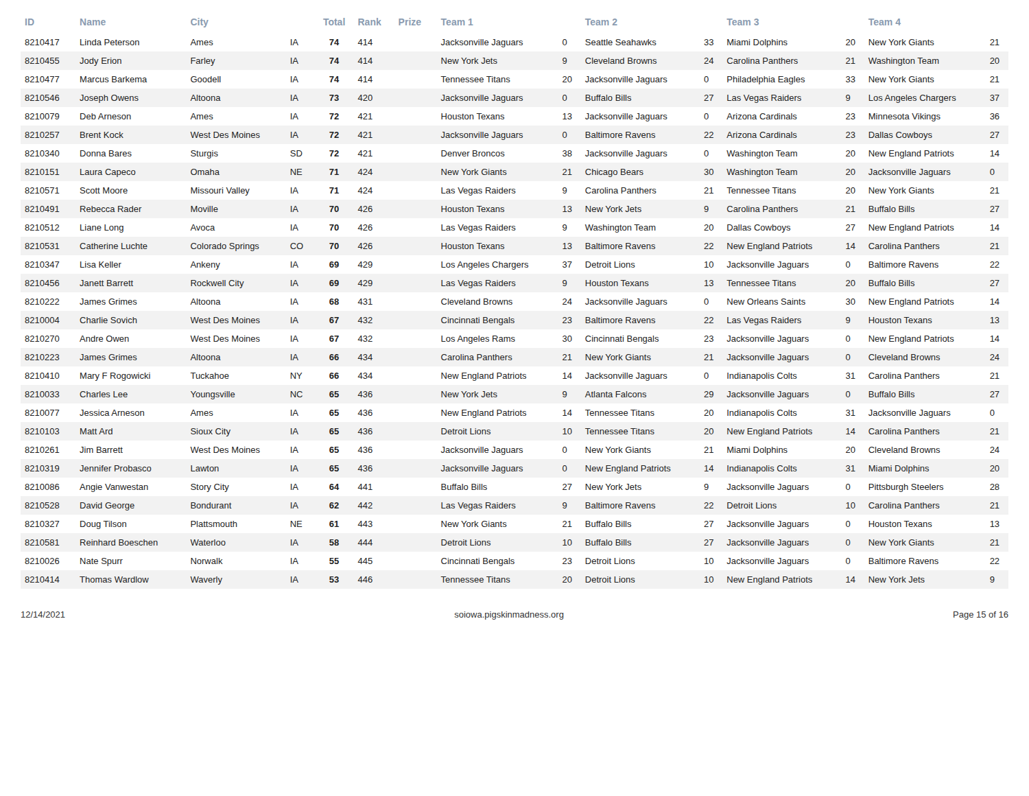| ID | Name | City | | Total | Rank | Prize | Team 1 | | Team 2 | | Team 3 | | Team 4 | |
| --- | --- | --- | --- | --- | --- | --- | --- | --- | --- | --- | --- | --- | --- | --- |
| 8210417 | Linda Peterson | Ames | IA | 74 | 414 | | Jacksonville Jaguars | 0 | Seattle Seahawks | 33 | Miami Dolphins | 20 | New York Giants | 21 |
| 8210455 | Jody Erion | Farley | IA | 74 | 414 | | New York Jets | 9 | Cleveland Browns | 24 | Carolina Panthers | 21 | Washington Team | 20 |
| 8210477 | Marcus Barkema | Goodell | IA | 74 | 414 | | Tennessee Titans | 20 | Jacksonville Jaguars | 0 | Philadelphia Eagles | 33 | New York Giants | 21 |
| 8210546 | Joseph Owens | Altoona | IA | 73 | 420 | | Jacksonville Jaguars | 0 | Buffalo Bills | 27 | Las Vegas Raiders | 9 | Los Angeles Chargers | 37 |
| 8210079 | Deb Arneson | Ames | IA | 72 | 421 | | Houston Texans | 13 | Jacksonville Jaguars | 0 | Arizona Cardinals | 23 | Minnesota Vikings | 36 |
| 8210257 | Brent Kock | West Des Moines | IA | 72 | 421 | | Jacksonville Jaguars | 0 | Baltimore Ravens | 22 | Arizona Cardinals | 23 | Dallas Cowboys | 27 |
| 8210340 | Donna Bares | Sturgis | SD | 72 | 421 | | Denver Broncos | 38 | Jacksonville Jaguars | 0 | Washington Team | 20 | New England Patriots | 14 |
| 8210151 | Laura Capeco | Omaha | NE | 71 | 424 | | New York Giants | 21 | Chicago Bears | 30 | Washington Team | 20 | Jacksonville Jaguars | 0 |
| 8210571 | Scott Moore | Missouri Valley | IA | 71 | 424 | | Las Vegas Raiders | 9 | Carolina Panthers | 21 | Tennessee Titans | 20 | New York Giants | 21 |
| 8210491 | Rebecca Rader | Moville | IA | 70 | 426 | | Houston Texans | 13 | New York Jets | 9 | Carolina Panthers | 21 | Buffalo Bills | 27 |
| 8210512 | Liane Long | Avoca | IA | 70 | 426 | | Las Vegas Raiders | 9 | Washington Team | 20 | Dallas Cowboys | 27 | New England Patriots | 14 |
| 8210531 | Catherine Luchte | Colorado Springs | CO | 70 | 426 | | Houston Texans | 13 | Baltimore Ravens | 22 | New England Patriots | 14 | Carolina Panthers | 21 |
| 8210347 | Lisa Keller | Ankeny | IA | 69 | 429 | | Los Angeles Chargers | 37 | Detroit Lions | 10 | Jacksonville Jaguars | 0 | Baltimore Ravens | 22 |
| 8210456 | Janett Barrett | Rockwell City | IA | 69 | 429 | | Las Vegas Raiders | 9 | Houston Texans | 13 | Tennessee Titans | 20 | Buffalo Bills | 27 |
| 8210222 | James Grimes | Altoona | IA | 68 | 431 | | Cleveland Browns | 24 | Jacksonville Jaguars | 0 | New Orleans Saints | 30 | New England Patriots | 14 |
| 8210004 | Charlie Sovich | West Des Moines | IA | 67 | 432 | | Cincinnati Bengals | 23 | Baltimore Ravens | 22 | Las Vegas Raiders | 9 | Houston Texans | 13 |
| 8210270 | Andre Owen | West Des Moines | IA | 67 | 432 | | Los Angeles Rams | 30 | Cincinnati Bengals | 23 | Jacksonville Jaguars | 0 | New England Patriots | 14 |
| 8210223 | James Grimes | Altoona | IA | 66 | 434 | | Carolina Panthers | 21 | New York Giants | 21 | Jacksonville Jaguars | 0 | Cleveland Browns | 24 |
| 8210410 | Mary F Rogowicki | Tuckahoe | NY | 66 | 434 | | New England Patriots | 14 | Jacksonville Jaguars | 0 | Indianapolis Colts | 31 | Carolina Panthers | 21 |
| 8210033 | Charles Lee | Youngsville | NC | 65 | 436 | | New York Jets | 9 | Atlanta Falcons | 29 | Jacksonville Jaguars | 0 | Buffalo Bills | 27 |
| 8210077 | Jessica Arneson | Ames | IA | 65 | 436 | | New England Patriots | 14 | Tennessee Titans | 20 | Indianapolis Colts | 31 | Jacksonville Jaguars | 0 |
| 8210103 | Matt Ard | Sioux City | IA | 65 | 436 | | Detroit Lions | 10 | Tennessee Titans | 20 | New England Patriots | 14 | Carolina Panthers | 21 |
| 8210261 | Jim Barrett | West Des Moines | IA | 65 | 436 | | Jacksonville Jaguars | 0 | New York Giants | 21 | Miami Dolphins | 20 | Cleveland Browns | 24 |
| 8210319 | Jennifer Probasco | Lawton | IA | 65 | 436 | | Jacksonville Jaguars | 0 | New England Patriots | 14 | Indianapolis Colts | 31 | Miami Dolphins | 20 |
| 8210086 | Angie Vanwestan | Story City | IA | 64 | 441 | | Buffalo Bills | 27 | New York Jets | 9 | Jacksonville Jaguars | 0 | Pittsburgh Steelers | 28 |
| 8210528 | David George | Bondurant | IA | 62 | 442 | | Las Vegas Raiders | 9 | Baltimore Ravens | 22 | Detroit Lions | 10 | Carolina Panthers | 21 |
| 8210327 | Doug Tilson | Plattsmouth | NE | 61 | 443 | | New York Giants | 21 | Buffalo Bills | 27 | Jacksonville Jaguars | 0 | Houston Texans | 13 |
| 8210581 | Reinhard Boeschen | Waterloo | IA | 58 | 444 | | Detroit Lions | 10 | Buffalo Bills | 27 | Jacksonville Jaguars | 0 | New York Giants | 21 |
| 8210026 | Nate Spurr | Norwalk | IA | 55 | 445 | | Cincinnati Bengals | 23 | Detroit Lions | 10 | Jacksonville Jaguars | 0 | Baltimore Ravens | 22 |
| 8210414 | Thomas Wardlow | Waverly | IA | 53 | 446 | | Tennessee Titans | 20 | Detroit Lions | 10 | New England Patriots | 14 | New York Jets | 9 |
12/14/2021
soiowa.pigskinmadness.org
Page 15 of 16